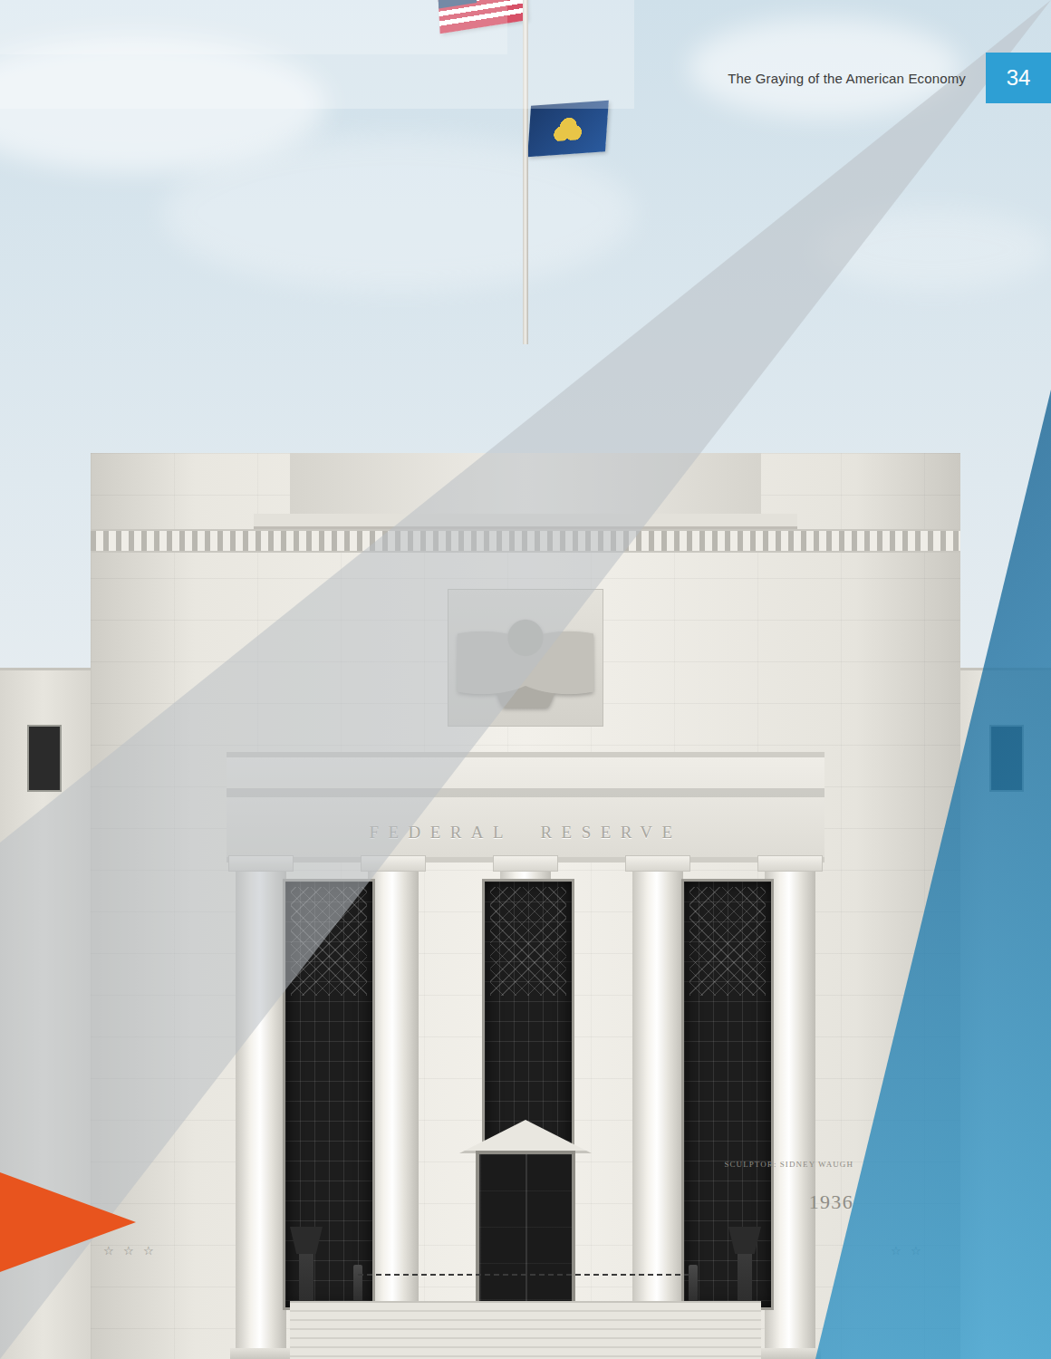FEDERAL RESERVE
Sculptor: Sidney Waugh
1936
☆ ☆
☆ ☆ ☆
The Graying of the American Economy
34